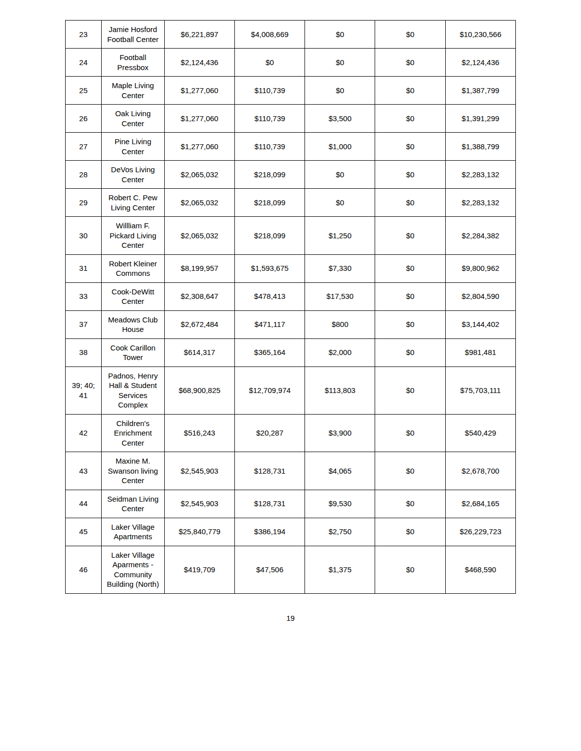| 23 | Jamie Hosford Football Center | $6,221,897 | $4,008,669 | $0 | $0 | $10,230,566 |
| 24 | Football Pressbox | $2,124,436 | $0 | $0 | $0 | $2,124,436 |
| 25 | Maple Living Center | $1,277,060 | $110,739 | $0 | $0 | $1,387,799 |
| 26 | Oak Living Center | $1,277,060 | $110,739 | $3,500 | $0 | $1,391,299 |
| 27 | Pine Living Center | $1,277,060 | $110,739 | $1,000 | $0 | $1,388,799 |
| 28 | DeVos Living Center | $2,065,032 | $218,099 | $0 | $0 | $2,283,132 |
| 29 | Robert C. Pew Living Center | $2,065,032 | $218,099 | $0 | $0 | $2,283,132 |
| 30 | Willliam F. Pickard Living Center | $2,065,032 | $218,099 | $1,250 | $0 | $2,284,382 |
| 31 | Robert Kleiner Commons | $8,199,957 | $1,593,675 | $7,330 | $0 | $9,800,962 |
| 33 | Cook-DeWitt Center | $2,308,647 | $478,413 | $17,530 | $0 | $2,804,590 |
| 37 | Meadows Club House | $2,672,484 | $471,117 | $800 | $0 | $3,144,402 |
| 38 | Cook Carillon Tower | $614,317 | $365,164 | $2,000 | $0 | $981,481 |
| 39; 40; 41 | Padnos, Henry Hall & Student Services Complex | $68,900,825 | $12,709,974 | $113,803 | $0 | $75,703,111 |
| 42 | Children's Enrichment Center | $516,243 | $20,287 | $3,900 | $0 | $540,429 |
| 43 | Maxine M. Swanson living Center | $2,545,903 | $128,731 | $4,065 | $0 | $2,678,700 |
| 44 | Seidman Living Center | $2,545,903 | $128,731 | $9,530 | $0 | $2,684,165 |
| 45 | Laker Village Apartments | $25,840,779 | $386,194 | $2,750 | $0 | $26,229,723 |
| 46 | Laker Village Aparments - Community Building (North) | $419,709 | $47,506 | $1,375 | $0 | $468,590 |
19